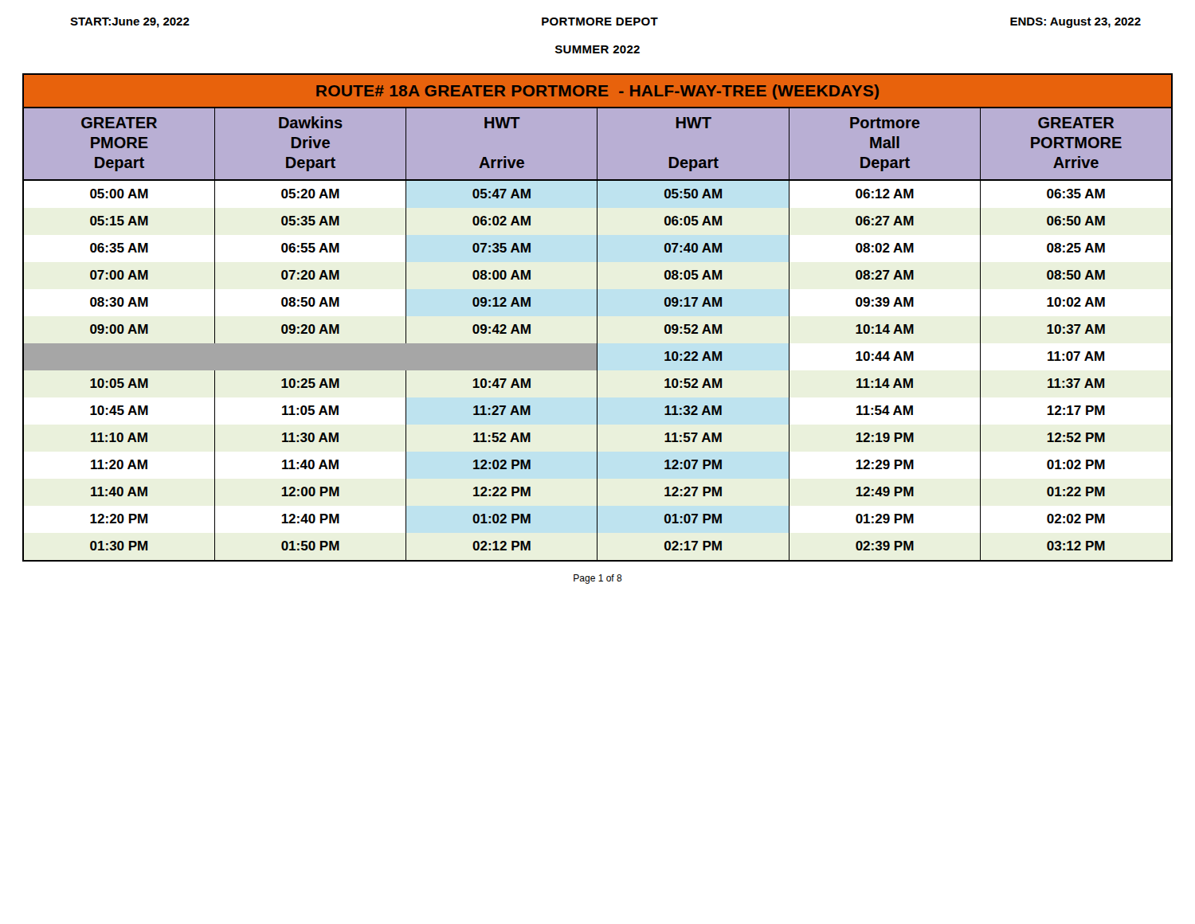START:June 29, 2022
PORTMORE DEPOT
ENDS: August 23, 2022
SUMMER 2022
ROUTE# 18A GREATER PORTMORE - HALF-WAY-TREE (WEEKDAYS)
| GREATER PMORE Depart | Dawkins Drive Depart | HWT Arrive | HWT Depart | Portmore Mall Depart | GREATER PORTMORE Arrive |
| --- | --- | --- | --- | --- | --- |
| 05:00 AM | 05:20 AM | 05:47 AM | 05:50 AM | 06:12 AM | 06:35 AM |
| 05:15 AM | 05:35 AM | 06:02 AM | 06:05 AM | 06:27 AM | 06:50 AM |
| 06:35 AM | 06:55 AM | 07:35 AM | 07:40 AM | 08:02 AM | 08:25 AM |
| 07:00 AM | 07:20 AM | 08:00 AM | 08:05 AM | 08:27 AM | 08:50 AM |
| 08:30 AM | 08:50 AM | 09:12 AM | 09:17 AM | 09:39 AM | 10:02 AM |
| 09:00 AM | 09:20 AM | 09:42 AM | 09:52 AM | 10:14 AM | 10:37 AM |
| | 10:22 AM | 10:44 AM | 11:07 AM |
| 10:05 AM | 10:25 AM | 10:47 AM | 10:52 AM | 11:14 AM | 11:37 AM |
| 10:45 AM | 11:05 AM | 11:27 AM | 11:32 AM | 11:54 AM | 12:17 PM |
| 11:10 AM | 11:30 AM | 11:52 AM | 11:57 AM | 12:19 PM | 12:52 PM |
| 11:20 AM | 11:40 AM | 12:02 PM | 12:07 PM | 12:29 PM | 01:02 PM |
| 11:40 AM | 12:00 PM | 12:22 PM | 12:27 PM | 12:49 PM | 01:22 PM |
| 12:20 PM | 12:40 PM | 01:02 PM | 01:07 PM | 01:29 PM | 02:02 PM |
| 01:30 PM | 01:50 PM | 02:12 PM | 02:17 PM | 02:39 PM | 03:12 PM |
Page 1 of 8